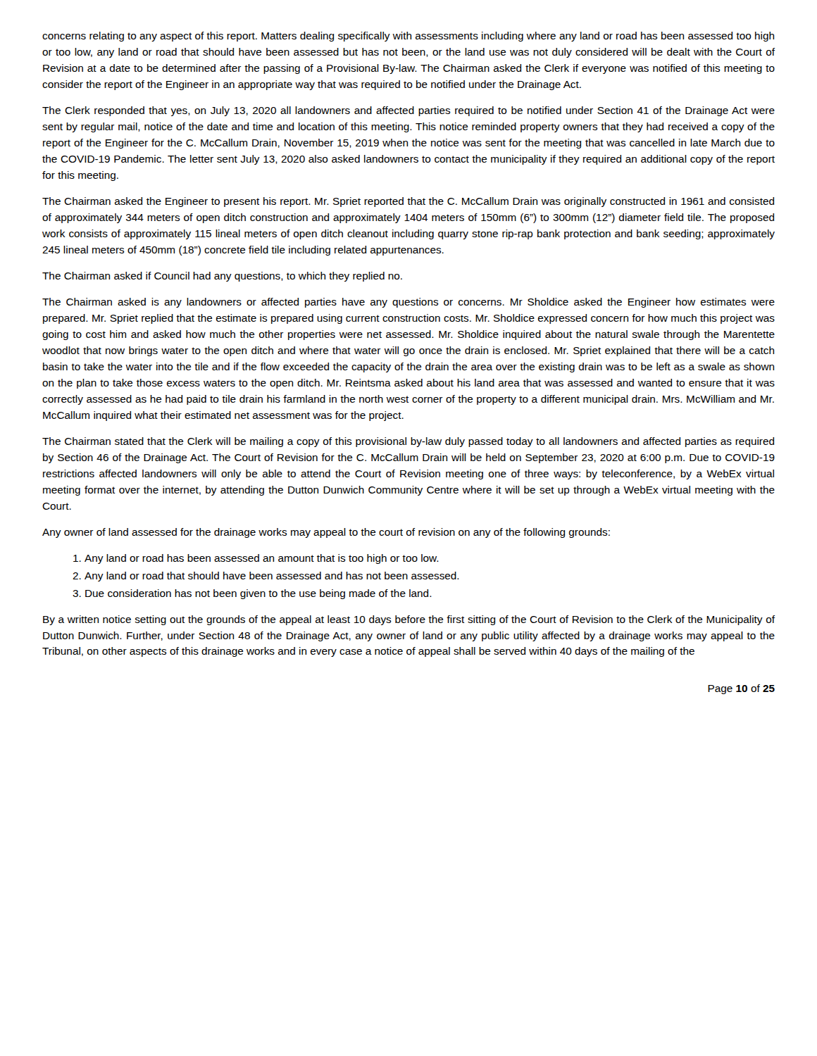concerns relating to any aspect of this report. Matters dealing specifically with assessments including where any land or road has been assessed too high or too low, any land or road that should have been assessed but has not been, or the land use was not duly considered will be dealt with the Court of Revision at a date to be determined after the passing of a Provisional By-law. The Chairman asked the Clerk if everyone was notified of this meeting to consider the report of the Engineer in an appropriate way that was required to be notified under the Drainage Act.
The Clerk responded that yes, on July 13, 2020 all landowners and affected parties required to be notified under Section 41 of the Drainage Act were sent by regular mail, notice of the date and time and location of this meeting. This notice reminded property owners that they had received a copy of the report of the Engineer for the C. McCallum Drain, November 15, 2019 when the notice was sent for the meeting that was cancelled in late March due to the COVID-19 Pandemic. The letter sent July 13, 2020 also asked landowners to contact the municipality if they required an additional copy of the report for this meeting.
The Chairman asked the Engineer to present his report. Mr. Spriet reported that the C. McCallum Drain was originally constructed in 1961 and consisted of approximately 344 meters of open ditch construction and approximately 1404 meters of 150mm (6”) to 300mm (12”) diameter field tile. The proposed work consists of approximately 115 lineal meters of open ditch cleanout including quarry stone rip-rap bank protection and bank seeding; approximately 245 lineal meters of 450mm (18”) concrete field tile including related appurtenances.
The Chairman asked if Council had any questions, to which they replied no.
The Chairman asked is any landowners or affected parties have any questions or concerns. Mr Sholdice asked the Engineer how estimates were prepared. Mr. Spriet replied that the estimate is prepared using current construction costs. Mr. Sholdice expressed concern for how much this project was going to cost him and asked how much the other properties were net assessed. Mr. Sholdice inquired about the natural swale through the Marentette woodlot that now brings water to the open ditch and where that water will go once the drain is enclosed. Mr. Spriet explained that there will be a catch basin to take the water into the tile and if the flow exceeded the capacity of the drain the area over the existing drain was to be left as a swale as shown on the plan to take those excess waters to the open ditch. Mr. Reintsma asked about his land area that was assessed and wanted to ensure that it was correctly assessed as he had paid to tile drain his farmland in the north west corner of the property to a different municipal drain. Mrs. McWilliam and Mr. McCallum inquired what their estimated net assessment was for the project.
The Chairman stated that the Clerk will be mailing a copy of this provisional by-law duly passed today to all landowners and affected parties as required by Section 46 of the Drainage Act. The Court of Revision for the C. McCallum Drain will be held on September 23, 2020 at 6:00 p.m. Due to COVID-19 restrictions affected landowners will only be able to attend the Court of Revision meeting one of three ways: by teleconference, by a WebEx virtual meeting format over the internet, by attending the Dutton Dunwich Community Centre where it will be set up through a WebEx virtual meeting with the Court.
Any owner of land assessed for the drainage works may appeal to the court of revision on any of the following grounds:
Any land or road has been assessed an amount that is too high or too low.
Any land or road that should have been assessed and has not been assessed.
Due consideration has not been given to the use being made of the land.
By a written notice setting out the grounds of the appeal at least 10 days before the first sitting of the Court of Revision to the Clerk of the Municipality of Dutton Dunwich. Further, under Section 48 of the Drainage Act, any owner of land or any public utility affected by a drainage works may appeal to the Tribunal, on other aspects of this drainage works and in every case a notice of appeal shall be served within 40 days of the mailing of the
Page 10 of 25